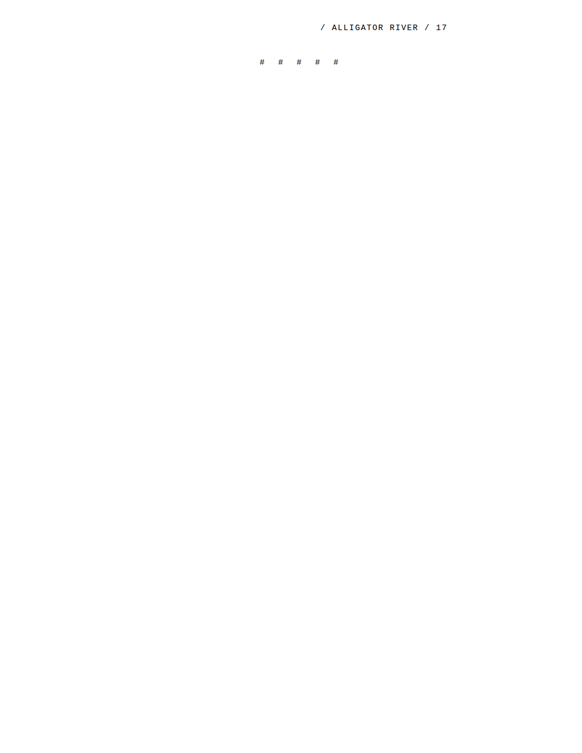/ ALLIGATOR RIVER / 17
# # # # #